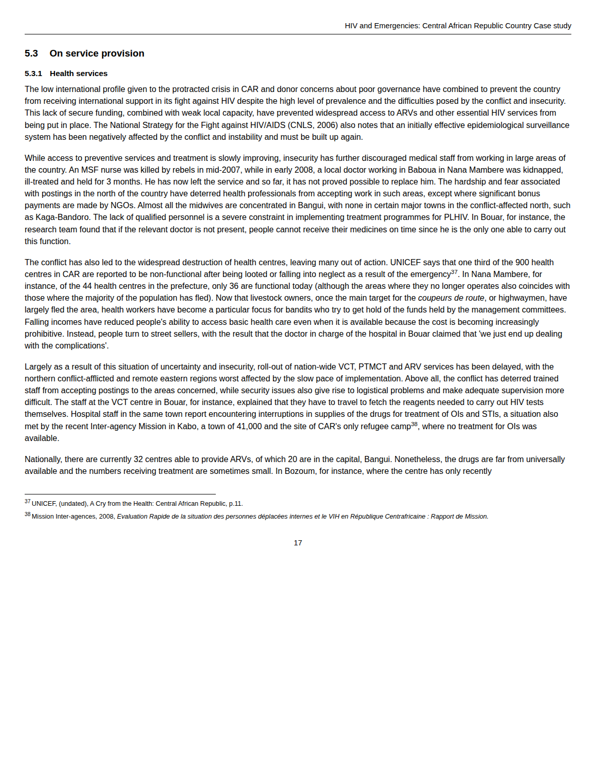HIV and Emergencies: Central African Republic Country Case study
5.3 On service provision
5.3.1 Health services
The low international profile given to the protracted crisis in CAR and donor concerns about poor governance have combined to prevent the country from receiving international support in its fight against HIV despite the high level of prevalence and the difficulties posed by the conflict and insecurity. This lack of secure funding, combined with weak local capacity, have prevented widespread access to ARVs and other essential HIV services from being put in place. The National Strategy for the Fight against HIV/AIDS (CNLS, 2006) also notes that an initially effective epidemiological surveillance system has been negatively affected by the conflict and instability and must be built up again.
While access to preventive services and treatment is slowly improving, insecurity has further discouraged medical staff from working in large areas of the country. An MSF nurse was killed by rebels in mid-2007, while in early 2008, a local doctor working in Baboua in Nana Mambere was kidnapped, ill-treated and held for 3 months. He has now left the service and so far, it has not proved possible to replace him. The hardship and fear associated with postings in the north of the country have deterred health professionals from accepting work in such areas, except where significant bonus payments are made by NGOs. Almost all the midwives are concentrated in Bangui, with none in certain major towns in the conflict-affected north, such as Kaga-Bandoro. The lack of qualified personnel is a severe constraint in implementing treatment programmes for PLHIV. In Bouar, for instance, the research team found that if the relevant doctor is not present, people cannot receive their medicines on time since he is the only one able to carry out this function.
The conflict has also led to the widespread destruction of health centres, leaving many out of action. UNICEF says that one third of the 900 health centres in CAR are reported to be non-functional after being looted or falling into neglect as a result of the emergency37. In Nana Mambere, for instance, of the 44 health centres in the prefecture, only 36 are functional today (although the areas where they no longer operates also coincides with those where the majority of the population has fled). Now that livestock owners, once the main target for the coupeurs de route, or highwaymen, have largely fled the area, health workers have become a particular focus for bandits who try to get hold of the funds held by the management committees.
Falling incomes have reduced people's ability to access basic health care even when it is available because the cost is becoming increasingly prohibitive. Instead, people turn to street sellers, with the result that the doctor in charge of the hospital in Bouar claimed that 'we just end up dealing with the complications'.
Largely as a result of this situation of uncertainty and insecurity, roll-out of nation-wide VCT, PTMCT and ARV services has been delayed, with the northern conflict-afflicted and remote eastern regions worst affected by the slow pace of implementation. Above all, the conflict has deterred trained staff from accepting postings to the areas concerned, while security issues also give rise to logistical problems and make adequate supervision more difficult. The staff at the VCT centre in Bouar, for instance, explained that they have to travel to fetch the reagents needed to carry out HIV tests themselves. Hospital staff in the same town report encountering interruptions in supplies of the drugs for treatment of OIs and STIs, a situation also met by the recent Inter-agency Mission in Kabo, a town of 41,000 and the site of CAR's only refugee camp38, where no treatment for OIs was available.
Nationally, there are currently 32 centres able to provide ARVs, of which 20 are in the capital, Bangui. Nonetheless, the drugs are far from universally available and the numbers receiving treatment are sometimes small. In Bozoum, for instance, where the centre has only recently
37 UNICEF, (undated), A Cry from the Health: Central African Republic, p.11.
38 Mission Inter-agences, 2008, Evaluation Rapide de la situation des personnes déplacées internes et le VIH en République Centrafricaine : Rapport de Mission.
17